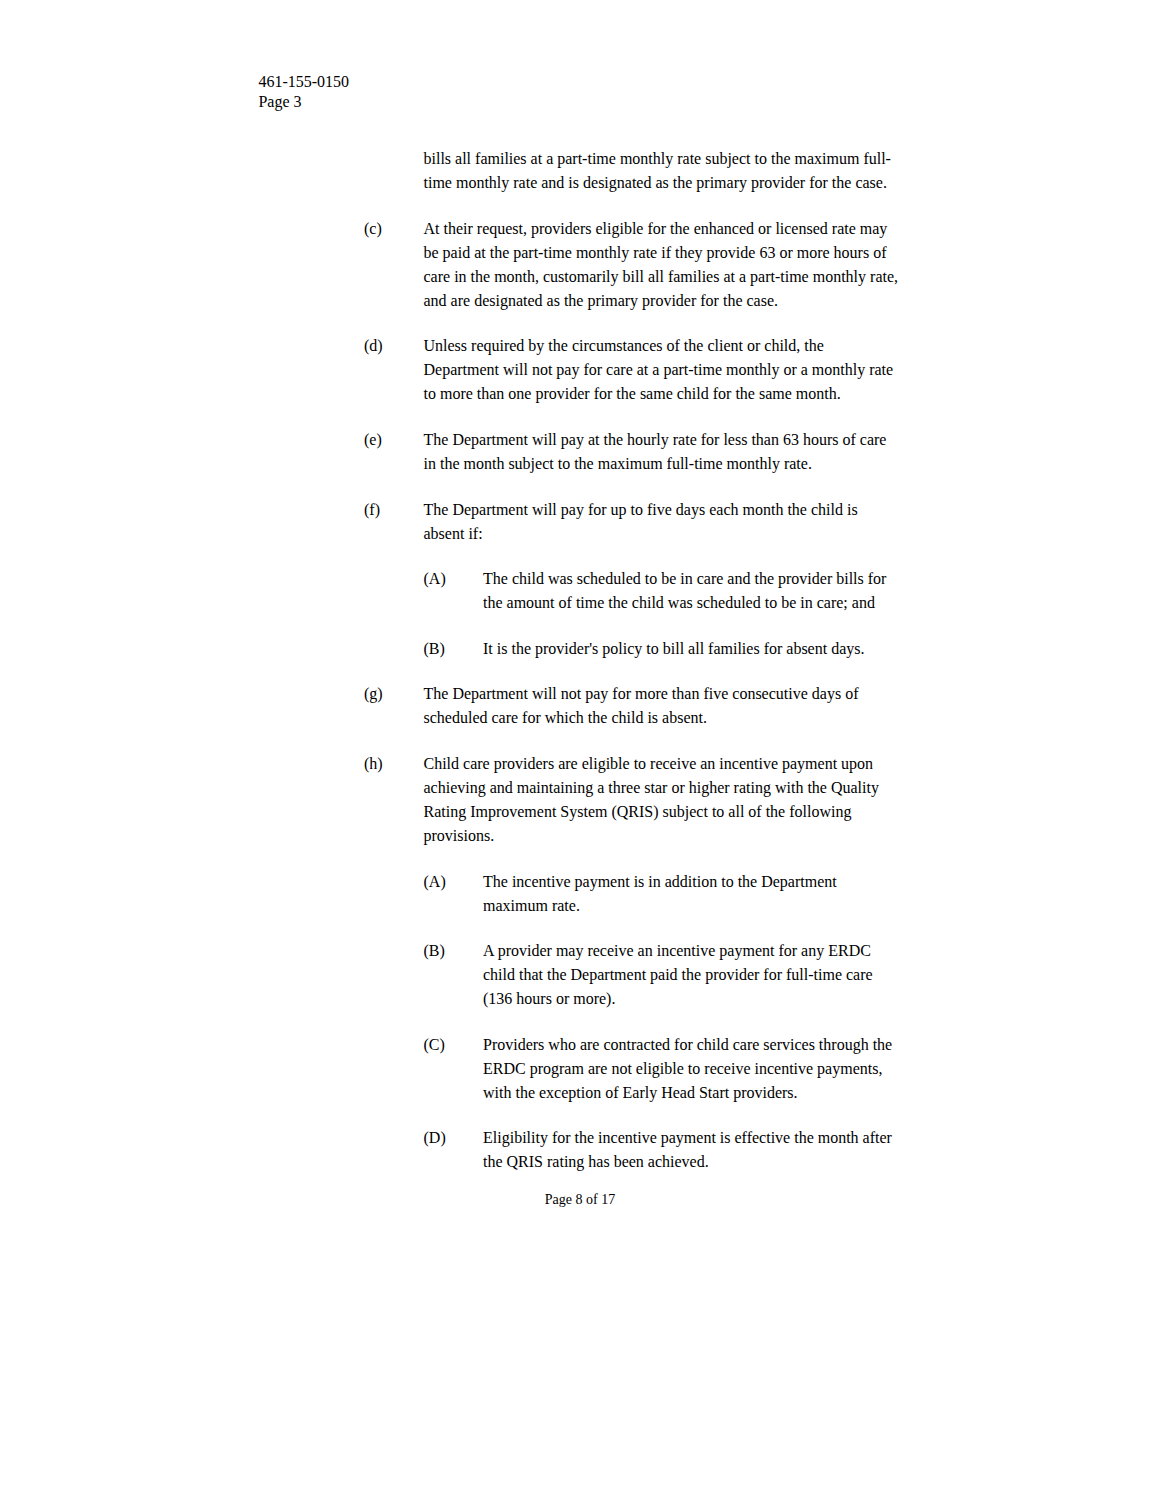461-155-0150
Page 3
bills all families at a part-time monthly rate subject to the maximum full-time monthly rate and is designated as the primary provider for the case.
(c)
At their request, providers eligible for the enhanced or licensed rate may be paid at the part-time monthly rate if they provide 63 or more hours of care in the month, customarily bill all families at a part-time monthly rate, and are designated as the primary provider for the case.
(d)
Unless required by the circumstances of the client or child, the Department will not pay for care at a part-time monthly or a monthly rate to more than one provider for the same child for the same month.
(e)
The Department will pay at the hourly rate for less than 63 hours of care in the month subject to the maximum full-time monthly rate.
(f)
The Department will pay for up to five days each month the child is absent if:
(A)
The child was scheduled to be in care and the provider bills for the amount of time the child was scheduled to be in care; and
(B)
It is the provider's policy to bill all families for absent days.
(g)
The Department will not pay for more than five consecutive days of scheduled care for which the child is absent.
(h)
Child care providers are eligible to receive an incentive payment upon achieving and maintaining a three star or higher rating with the Quality Rating Improvement System (QRIS) subject to all of the following provisions.
(A)
The incentive payment is in addition to the Department maximum rate.
(B)
A provider may receive an incentive payment for any ERDC child that the Department paid the provider for full-time care (136 hours or more).
(C)
Providers who are contracted for child care services through the ERDC program are not eligible to receive incentive payments, with the exception of Early Head Start providers.
(D)
Eligibility for the incentive payment is effective the month after the QRIS rating has been achieved.
Page 8 of 17